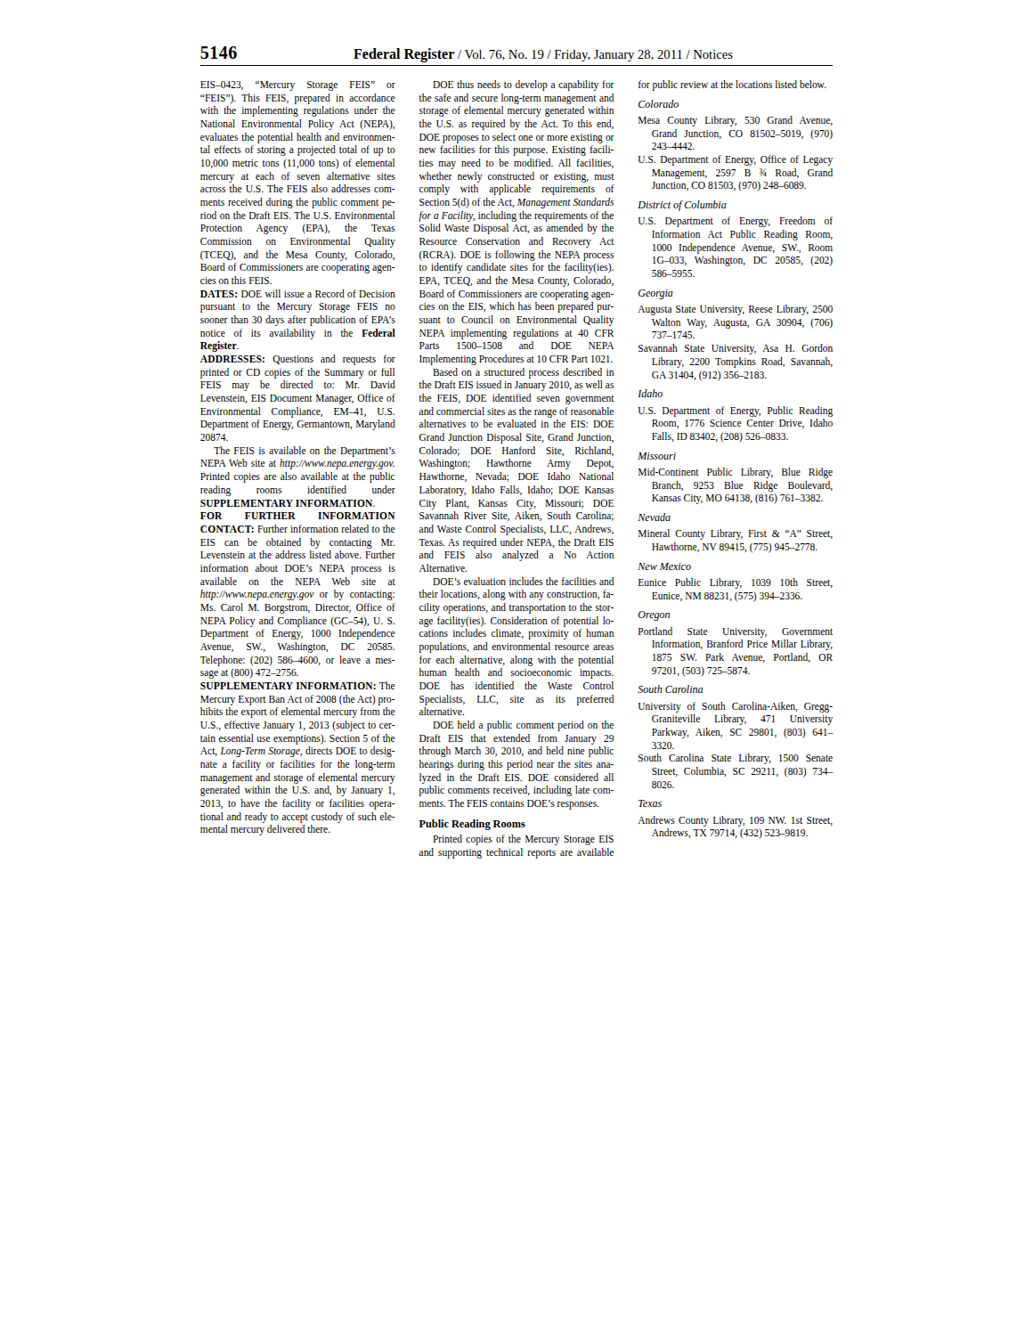5146
Federal Register / Vol. 76, No. 19 / Friday, January 28, 2011 / Notices
EIS–0423, “Mercury Storage FEIS” or “FEIS”). This FEIS, prepared in accordance with the implementing regulations under the National Environmental Policy Act (NEPA), evaluates the potential health and environmental effects of storing a projected total of up to 10,000 metric tons (11,000 tons) of elemental mercury at each of seven alternative sites across the U.S. The FEIS also addresses comments received during the public comment period on the Draft EIS. The U.S. Environmental Protection Agency (EPA), the Texas Commission on Environmental Quality (TCEQ), and the Mesa County, Colorado, Board of Commissioners are cooperating agencies on this FEIS.
DATES: DOE will issue a Record of Decision pursuant to the Mercury Storage FEIS no sooner than 30 days after publication of EPA’s notice of its availability in the Federal Register.
ADDRESSES: Questions and requests for printed or CD copies of the Summary or full FEIS may be directed to: Mr. David Levenstein, EIS Document Manager, Office of Environmental Compliance, EM–41, U.S. Department of Energy, Germantown, Maryland 20874.
The FEIS is available on the Department’s NEPA Web site at http://www.nepa.energy.gov. Printed copies are also available at the public reading rooms identified under SUPPLEMENTARY INFORMATION.
FOR FURTHER INFORMATION CONTACT: Further information related to the EIS can be obtained by contacting Mr. Levenstein at the address listed above. Further information about DOE’s NEPA process is available on the NEPA Web site at http://www.nepa.energy.gov or by contacting: Ms. Carol M. Borgstrom, Director, Office of NEPA Policy and Compliance (GC–54), U. S. Department of Energy, 1000 Independence Avenue, SW., Washington, DC 20585. Telephone: (202) 586–4600, or leave a message at (800) 472–2756.
SUPPLEMENTARY INFORMATION: The Mercury Export Ban Act of 2008 (the Act) prohibits the export of elemental mercury from the U.S., effective January 1, 2013 (subject to certain essential use exemptions). Section 5 of the Act, Long-Term Storage, directs DOE to designate a facility or facilities for the long-term management and storage of elemental mercury generated within the U.S. and, by January 1, 2013, to have the facility or facilities operational and ready to accept custody of such elemental mercury delivered there.
DOE thus needs to develop a capability for the safe and secure long-term management and storage of elemental mercury generated within the U.S. as required by the Act. To this end, DOE proposes to select one or more existing or new facilities for this purpose. Existing facilities may need to be modified. All facilities, whether newly constructed or existing, must comply with applicable requirements of Section 5(d) of the Act, Management Standards for a Facility, including the requirements of the Solid Waste Disposal Act, as amended by the Resource Conservation and Recovery Act (RCRA). DOE is following the NEPA process to identify candidate sites for the facility(ies). EPA, TCEQ, and the Mesa County, Colorado, Board of Commissioners are cooperating agencies on the EIS, which has been prepared pursuant to Council on Environmental Quality NEPA implementing regulations at 40 CFR Parts 1500–1508 and DOE NEPA Implementing Procedures at 10 CFR Part 1021.
Based on a structured process described in the Draft EIS issued in January 2010, as well as the FEIS, DOE identified seven government and commercial sites as the range of reasonable alternatives to be evaluated in the EIS: DOE Grand Junction Disposal Site, Grand Junction, Colorado; DOE Hanford Site, Richland, Washington; Hawthorne Army Depot, Hawthorne, Nevada; DOE Idaho National Laboratory, Idaho Falls, Idaho; DOE Kansas City Plant, Kansas City, Missouri; DOE Savannah River Site, Aiken, South Carolina; and Waste Control Specialists, LLC, Andrews, Texas. As required under NEPA, the Draft EIS and FEIS also analyzed a No Action Alternative.
DOE’s evaluation includes the facilities and their locations, along with any construction, facility operations, and transportation to the storage facility(ies). Consideration of potential locations includes climate, proximity of human populations, and environmental resource areas for each alternative, along with the potential human health and socioeconomic impacts. DOE has identified the Waste Control Specialists, LLC, site as its preferred alternative.
DOE held a public comment period on the Draft EIS that extended from January 29 through March 30, 2010, and held nine public hearings during this period near the sites analyzed in the Draft EIS. DOE considered all public comments received, including late comments. The FEIS contains DOE’s responses.
Public Reading Rooms
Printed copies of the Mercury Storage EIS and supporting technical reports are available for public review at the locations listed below.
Colorado
Mesa County Library, 530 Grand Avenue, Grand Junction, CO 81502–5019, (970) 243–4442.
U.S. Department of Energy, Office of Legacy Management, 2597 B ¾ Road, Grand Junction, CO 81503, (970) 248–6089.
District of Columbia
U.S. Department of Energy, Freedom of Information Act Public Reading Room, 1000 Independence Avenue, SW., Room 1G–033, Washington, DC 20585, (202) 586–5955.
Georgia
Augusta State University, Reese Library, 2500 Walton Way, Augusta, GA 30904, (706) 737–1745.
Savannah State University, Asa H. Gordon Library, 2200 Tompkins Road, Savannah, GA 31404, (912) 356–2183.
Idaho
U.S. Department of Energy, Public Reading Room, 1776 Science Center Drive, Idaho Falls, ID 83402, (208) 526–0833.
Missouri
Mid-Continent Public Library, Blue Ridge Branch, 9253 Blue Ridge Boulevard, Kansas City, MO 64138, (816) 761–3382.
Nevada
Mineral County Library, First & “A” Street, Hawthorne, NV 89415, (775) 945–2778.
New Mexico
Eunice Public Library, 1039 10th Street, Eunice, NM 88231, (575) 394–2336.
Oregon
Portland State University, Government Information, Branford Price Millar Library, 1875 SW. Park Avenue, Portland, OR 97201, (503) 725–5874.
South Carolina
University of South Carolina-Aiken, Gregg-Graniteville Library, 471 University Parkway, Aiken, SC 29801, (803) 641–3320.
South Carolina State Library, 1500 Senate Street, Columbia, SC 29211, (803) 734–8026.
Texas
Andrews County Library, 109 NW. 1st Street, Andrews, TX 79714, (432) 523–9819.